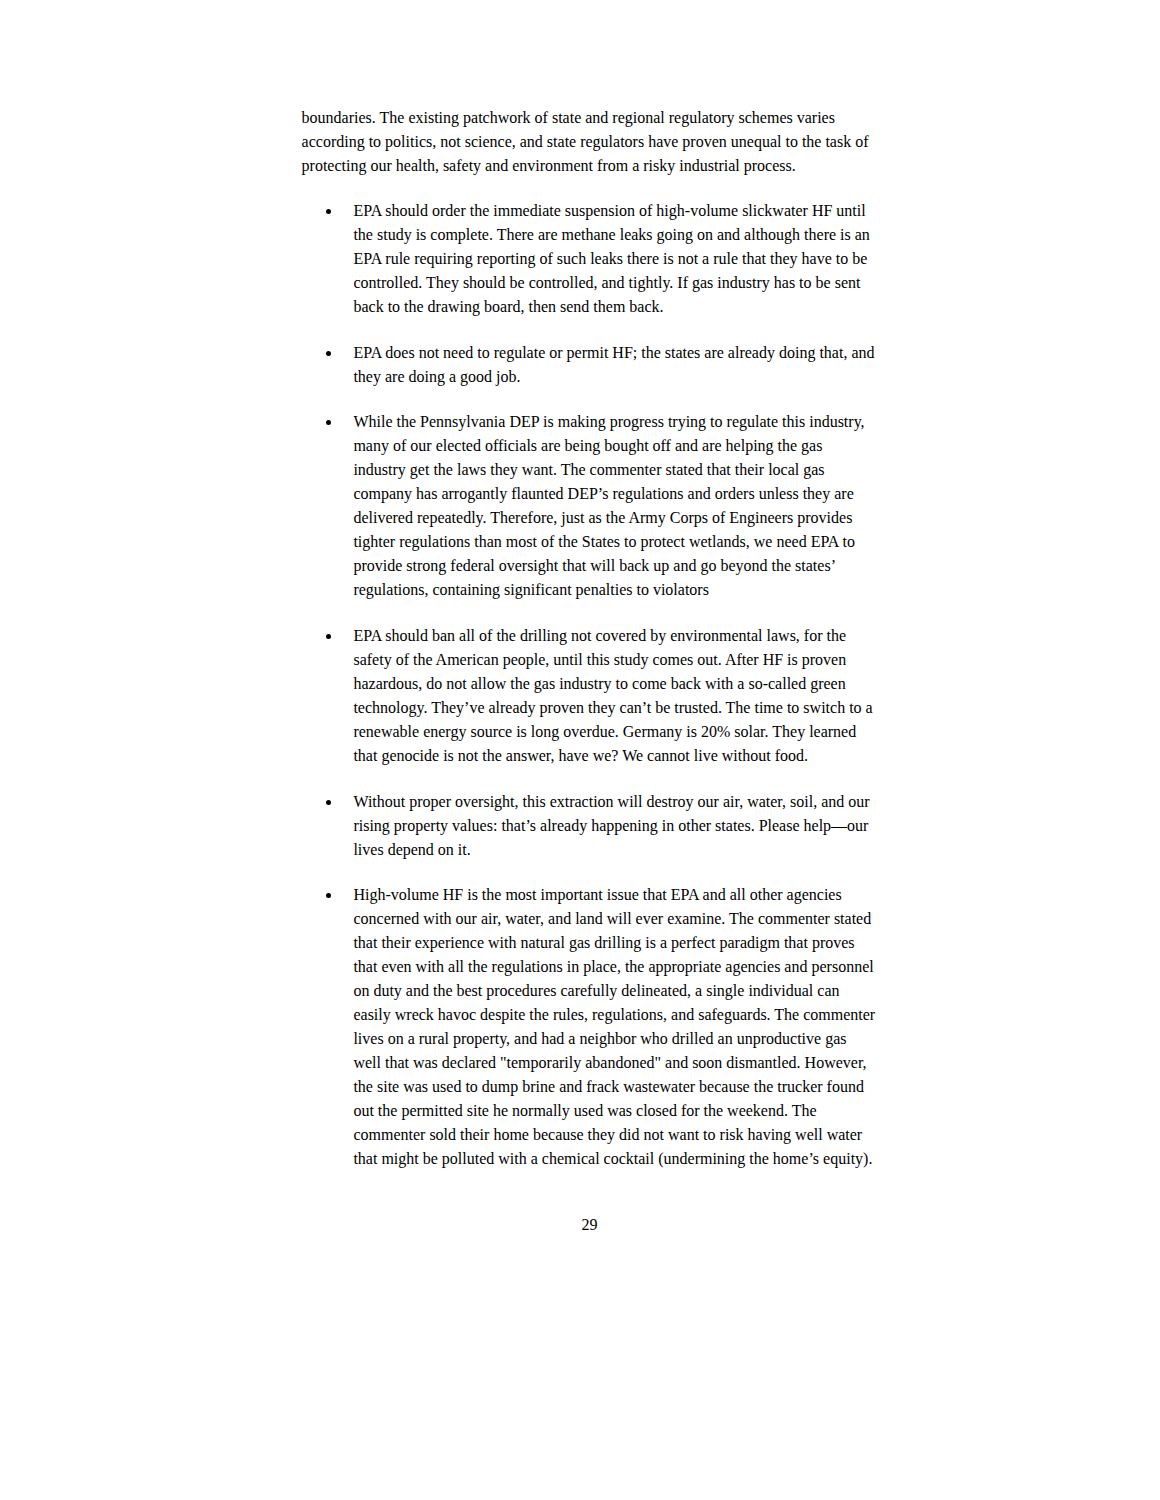boundaries. The existing patchwork of state and regional regulatory schemes varies according to politics, not science, and state regulators have proven unequal to the task of protecting our health, safety and environment from a risky industrial process.
EPA should order the immediate suspension of high-volume slickwater HF until the study is complete. There are methane leaks going on and although there is an EPA rule requiring reporting of such leaks there is not a rule that they have to be controlled. They should be controlled, and tightly. If gas industry has to be sent back to the drawing board, then send them back.
EPA does not need to regulate or permit HF; the states are already doing that, and they are doing a good job.
While the Pennsylvania DEP is making progress trying to regulate this industry, many of our elected officials are being bought off and are helping the gas industry get the laws they want. The commenter stated that their local gas company has arrogantly flaunted DEP’s regulations and orders unless they are delivered repeatedly. Therefore, just as the Army Corps of Engineers provides tighter regulations than most of the States to protect wetlands, we need EPA to provide strong federal oversight that will back up and go beyond the states’ regulations, containing significant penalties to violators
EPA should ban all of the drilling not covered by environmental laws, for the safety of the American people, until this study comes out. After HF is proven hazardous, do not allow the gas industry to come back with a so-called green technology. They’ve already proven they can’t be trusted. The time to switch to a renewable energy source is long overdue. Germany is 20% solar. They learned that genocide is not the answer, have we? We cannot live without food.
Without proper oversight, this extraction will destroy our air, water, soil, and our rising property values: that’s already happening in other states. Please help—our lives depend on it.
High-volume HF is the most important issue that EPA and all other agencies concerned with our air, water, and land will ever examine. The commenter stated that their experience with natural gas drilling is a perfect paradigm that proves that even with all the regulations in place, the appropriate agencies and personnel on duty and the best procedures carefully delineated, a single individual can easily wreck havoc despite the rules, regulations, and safeguards. The commenter lives on a rural property, and had a neighbor who drilled an unproductive gas well that was declared "temporarily abandoned" and soon dismantled. However, the site was used to dump brine and frack wastewater because the trucker found out the permitted site he normally used was closed for the weekend. The commenter sold their home because they did not want to risk having well water that might be polluted with a chemical cocktail (undermining the home’s equity).
29